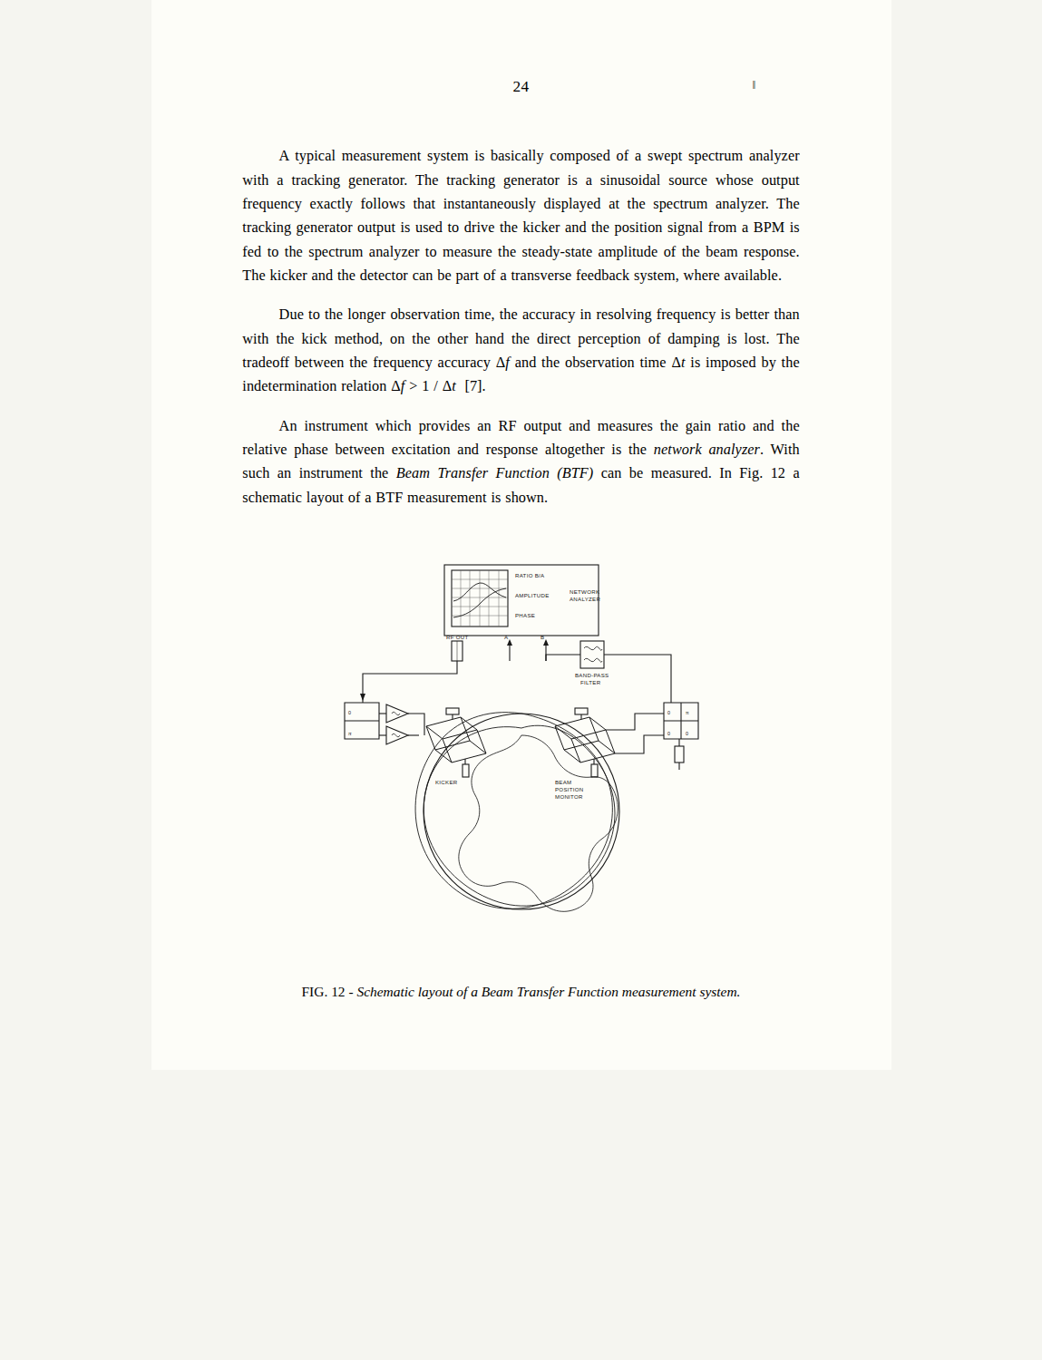24‖
A typical measurement system is basically composed of a swept spectrum analyzer with a tracking generator. The tracking generator is a sinusoidal source whose output frequency exactly follows that instantaneously displayed at the spectrum analyzer. The tracking generator output is used to drive the kicker and the position signal from a BPM is fed to the spectrum analyzer to measure the steady-state amplitude of the beam response. The kicker and the detector can be part of a transverse feedback system, where available.
Due to the longer observation time, the accuracy in resolving frequency is better than with the kick method, on the other hand the direct perception of damping is lost. The tradeoff between the frequency accuracy Δf and the observation time Δt is imposed by the indetermination relation Δf > 1 / Δt [7].
An instrument which provides an RF output and measures the gain ratio and the relative phase between excitation and response altogether is the network analyzer. With such an instrument the Beam Transfer Function (BTF) can be measured. In Fig. 12 a schematic layout of a BTF measurement is shown.
0 π 0 π 0 0 RATIO B/A AMPLITUDE PHASE NETWORK ANALYZER RF OUT A B BAND-PASS FILTER KICKER BEAM POSITION MONITOR
FIG. 12 - Schematic layout of a Beam Transfer Function measurement system.